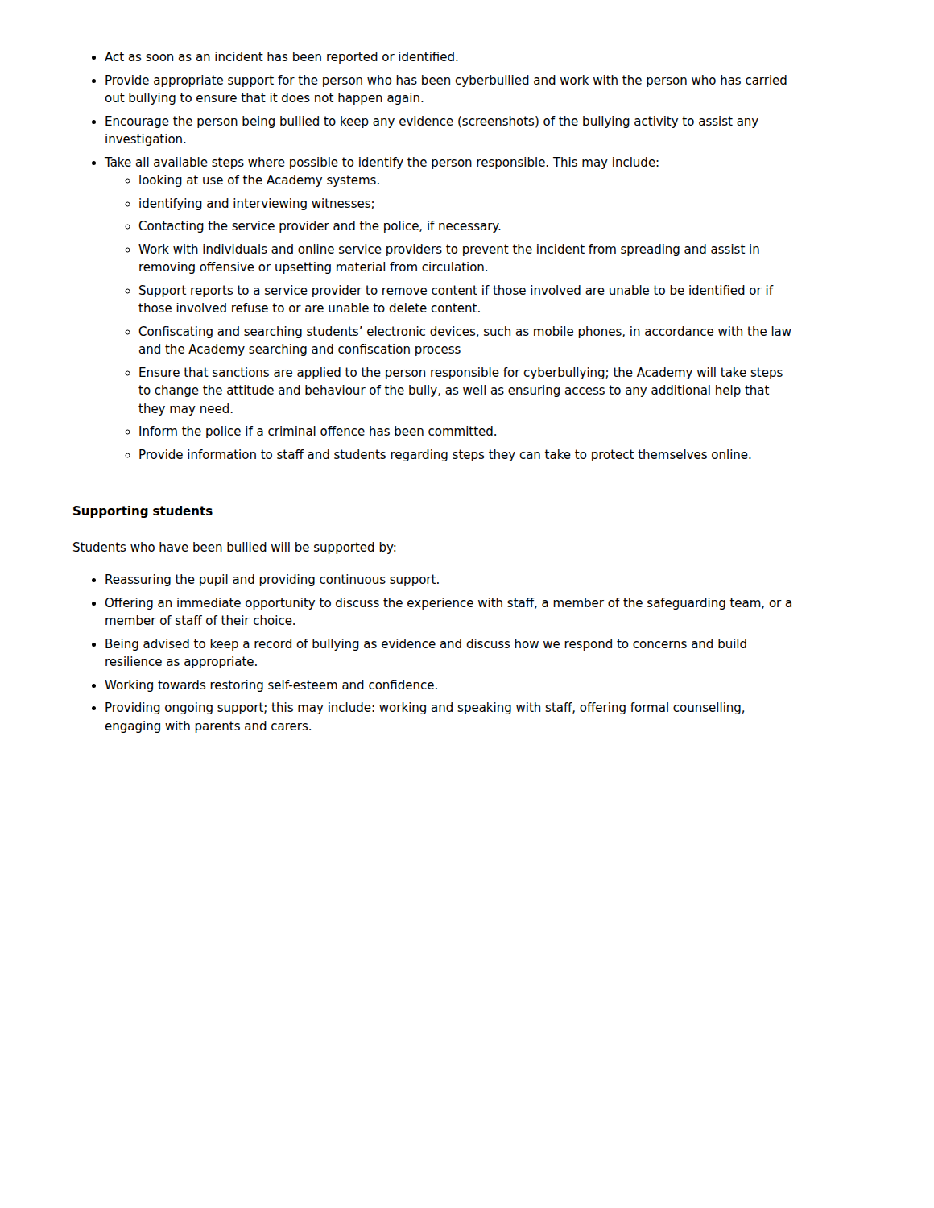Act as soon as an incident has been reported or identified.
Provide appropriate support for the person who has been cyberbullied and work with the person who has carried out bullying to ensure that it does not happen again.
Encourage the person being bullied to keep any evidence (screenshots) of the bullying activity to assist any investigation.
Take all available steps where possible to identify the person responsible. This may include:
looking at use of the Academy systems.
identifying and interviewing witnesses;
Contacting the service provider and the police, if necessary.
Work with individuals and online service providers to prevent the incident from spreading and assist in removing offensive or upsetting material from circulation.
Support reports to a service provider to remove content if those involved are unable to be identified or if those involved refuse to or are unable to delete content.
Confiscating and searching students’ electronic devices, such as mobile phones, in accordance with the law and the Academy searching and confiscation process
Ensure that sanctions are applied to the person responsible for cyberbullying; the Academy will take steps to change the attitude and behaviour of the bully, as well as ensuring access to any additional help that they may need.
Inform the police if a criminal offence has been committed.
Provide information to staff and students regarding steps they can take to protect themselves online.
Supporting students
Students who have been bullied will be supported by:
Reassuring the pupil and providing continuous support.
Offering an immediate opportunity to discuss the experience with staff, a member of the safeguarding team, or a member of staff of their choice.
Being advised to keep a record of bullying as evidence and discuss how we respond to concerns and build resilience as appropriate.
Working towards restoring self-esteem and confidence.
Providing ongoing support; this may include: working and speaking with staff, offering formal counselling, engaging with parents and carers.